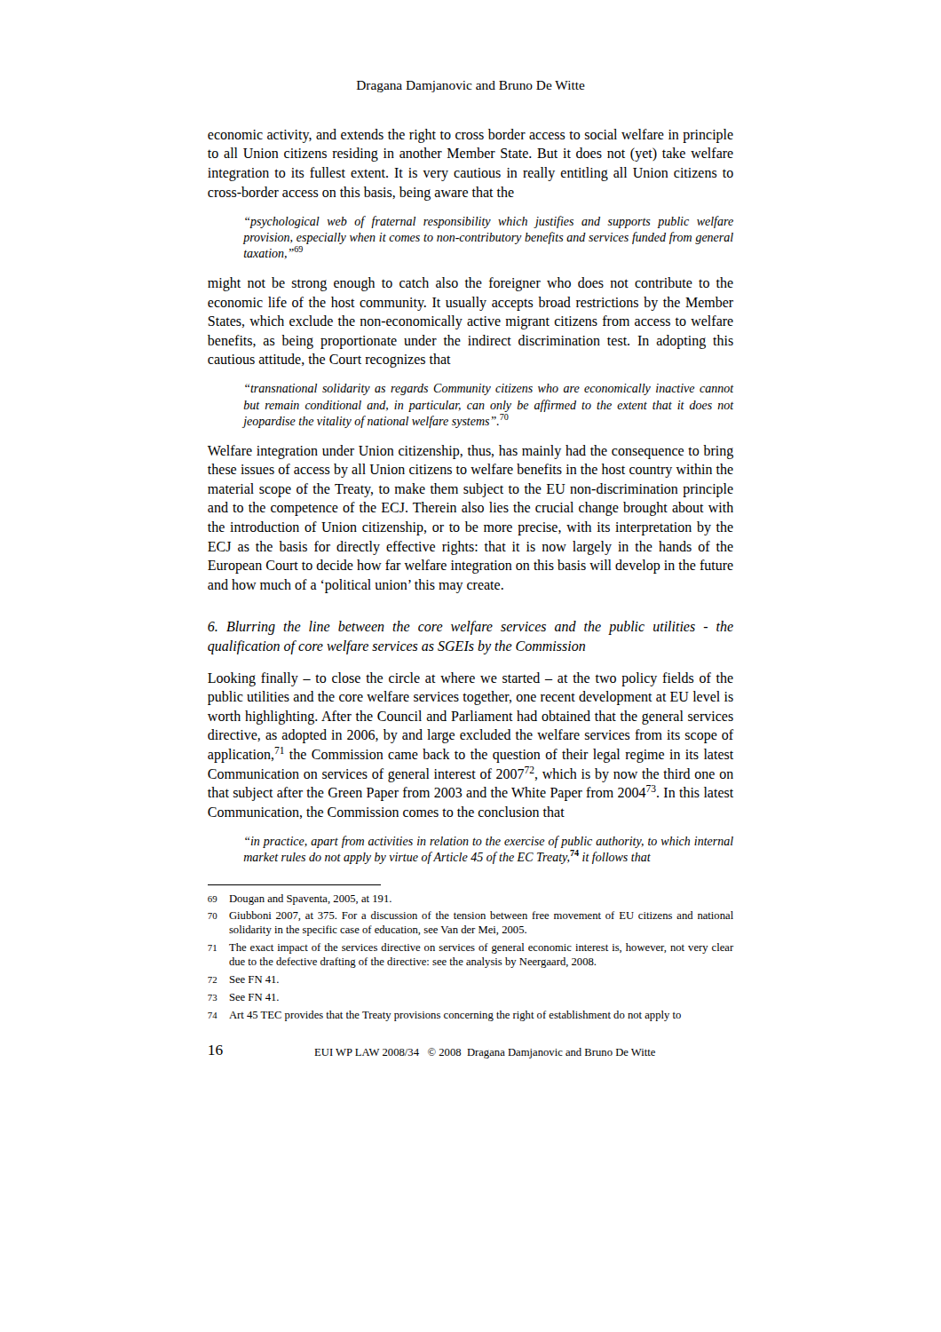Dragana Damjanovic and Bruno De Witte
economic activity, and extends the right to cross border access to social welfare in principle to all Union citizens residing in another Member State. But it does not (yet) take welfare integration to its fullest extent. It is very cautious in really entitling all Union citizens to cross-border access on this basis, being aware that the
“psychological web of fraternal responsibility which justifies and supports public welfare provision, especially when it comes to non-contributory benefits and services funded from general taxation,”69
might not be strong enough to catch also the foreigner who does not contribute to the economic life of the host community. It usually accepts broad restrictions by the Member States, which exclude the non-economically active migrant citizens from access to welfare benefits, as being proportionate under the indirect discrimination test. In adopting this cautious attitude, the Court recognizes that
“transnational solidarity as regards Community citizens who are economically inactive cannot but remain conditional and, in particular, can only be affirmed to the extent that it does not jeopardise the vitality of national welfare systems”.70
Welfare integration under Union citizenship, thus, has mainly had the consequence to bring these issues of access by all Union citizens to welfare benefits in the host country within the material scope of the Treaty, to make them subject to the EU non-discrimination principle and to the competence of the ECJ. Therein also lies the crucial change brought about with the introduction of Union citizenship, or to be more precise, with its interpretation by the ECJ as the basis for directly effective rights: that it is now largely in the hands of the European Court to decide how far welfare integration on this basis will develop in the future and how much of a ‘political union’ this may create.
6. Blurring the line between the core welfare services and the public utilities - the qualification of core welfare services as SGEIs by the Commission
Looking finally – to close the circle at where we started – at the two policy fields of the public utilities and the core welfare services together, one recent development at EU level is worth highlighting. After the Council and Parliament had obtained that the general services directive, as adopted in 2006, by and large excluded the welfare services from its scope of application,71 the Commission came back to the question of their legal regime in its latest Communication on services of general interest of 200772, which is by now the third one on that subject after the Green Paper from 2003 and the White Paper from 200473. In this latest Communication, the Commission comes to the conclusion that
“in practice, apart from activities in relation to the exercise of public authority, to which internal market rules do not apply by virtue of Article 45 of the EC Treaty,74 it follows that
69
Dougan and Spaventa, 2005, at 191.
70
Giubboni 2007, at 375. For a discussion of the tension between free movement of EU citizens and national solidarity in the specific case of education, see Van der Mei, 2005.
71
The exact impact of the services directive on services of general economic interest is, however, not very clear due to the defective drafting of the directive: see the analysis by Neergaard, 2008.
72
See FN 41.
73
See FN 41.
74
Art 45 TEC provides that the Treaty provisions concerning the right of establishment do not apply to
16
EUI WP LAW 2008/34 © 2008 Dragana Damjanovic and Bruno De Witte